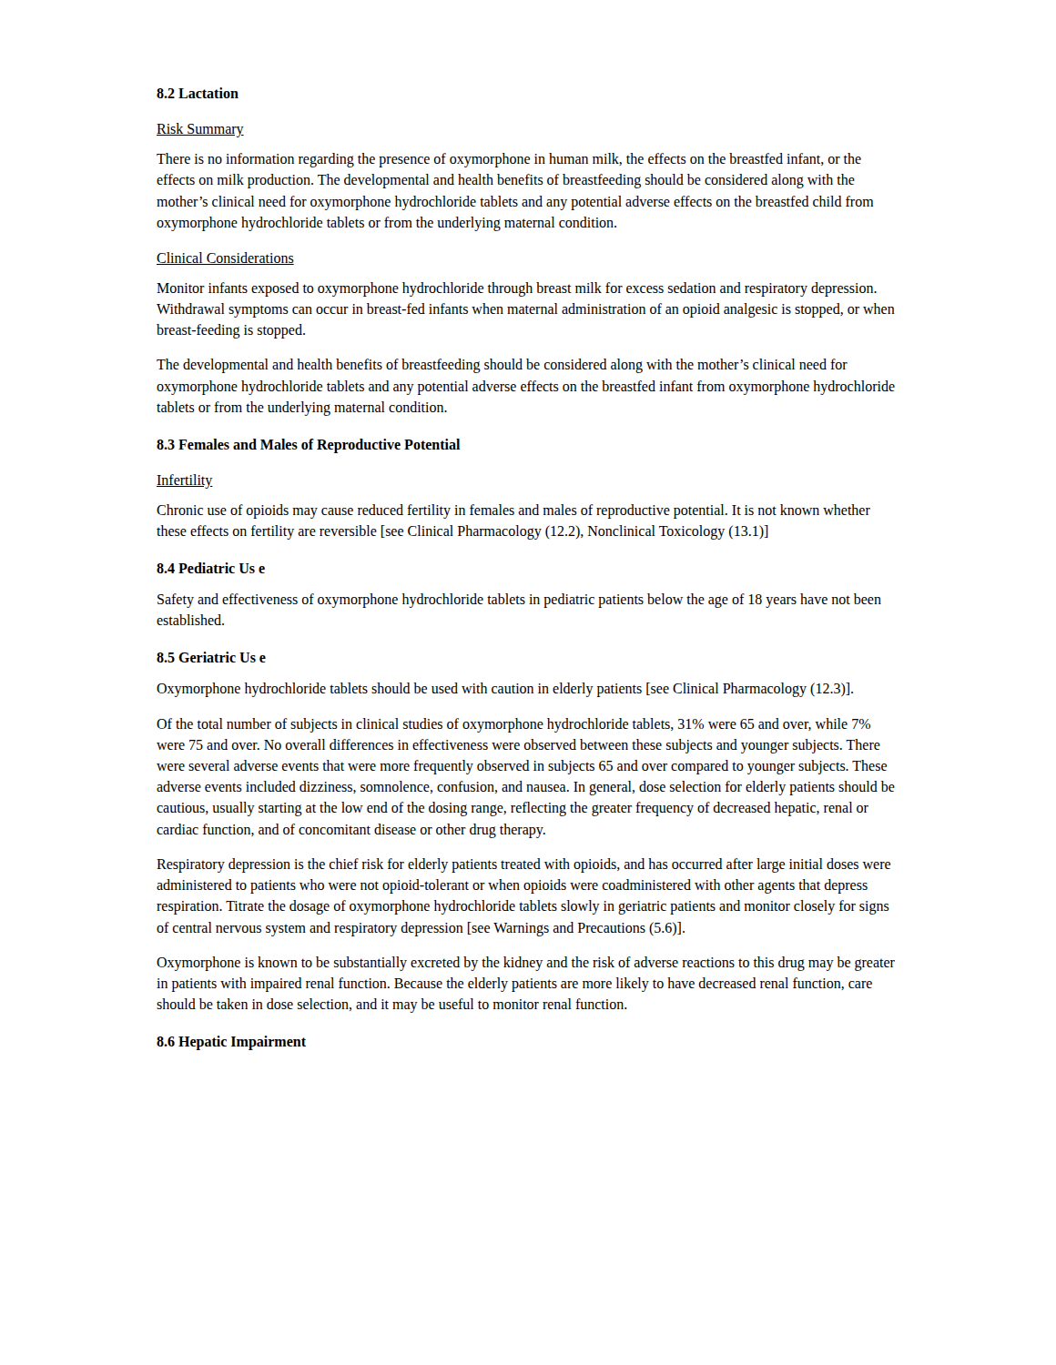8.2 Lactation
Risk Summary
There is no information regarding the presence of oxymorphone in human milk, the effects on the breastfed infant, or the effects on milk production. The developmental and health benefits of breastfeeding should be considered along with the mother’s clinical need for oxymorphone hydrochloride tablets and any potential adverse effects on the breastfed child from oxymorphone hydrochloride tablets or from the underlying maternal condition.
Clinical Considerations
Monitor infants exposed to oxymorphone hydrochloride through breast milk for excess sedation and respiratory depression. Withdrawal symptoms can occur in breast-fed infants when maternal administration of an opioid analgesic is stopped, or when breast-feeding is stopped.
The developmental and health benefits of breastfeeding should be considered along with the mother’s clinical need for oxymorphone hydrochloride tablets and any potential adverse effects on the breastfed infant from oxymorphone hydrochloride tablets or from the underlying maternal condition.
8.3 Females and Males of Reproductive Potential
Infertility
Chronic use of opioids may cause reduced fertility in females and males of reproductive potential. It is not known whether these effects on fertility are reversible [see Clinical Pharmacology (12.2), Nonclinical Toxicology (13.1)]
8.4 Pediatric Us e
Safety and effectiveness of oxymorphone hydrochloride tablets in pediatric patients below the age of 18 years have not been established.
8.5 Geriatric Us e
Oxymorphone hydrochloride tablets should be used with caution in elderly patients [see Clinical Pharmacology (12.3)].
Of the total number of subjects in clinical studies of oxymorphone hydrochloride tablets, 31% were 65 and over, while 7% were 75 and over. No overall differences in effectiveness were observed between these subjects and younger subjects. There were several adverse events that were more frequently observed in subjects 65 and over compared to younger subjects. These adverse events included dizziness, somnolence, confusion, and nausea. In general, dose selection for elderly patients should be cautious, usually starting at the low end of the dosing range, reflecting the greater frequency of decreased hepatic, renal or cardiac function, and of concomitant disease or other drug therapy.
Respiratory depression is the chief risk for elderly patients treated with opioids, and has occurred after large initial doses were administered to patients who were not opioid-tolerant or when opioids were coadministered with other agents that depress respiration. Titrate the dosage of oxymorphone hydrochloride tablets slowly in geriatric patients and monitor closely for signs of central nervous system and respiratory depression [see Warnings and Precautions (5.6)].
Oxymorphone is known to be substantially excreted by the kidney and the risk of adverse reactions to this drug may be greater in patients with impaired renal function. Because the elderly patients are more likely to have decreased renal function, care should be taken in dose selection, and it may be useful to monitor renal function.
8.6 Hepatic Impairment